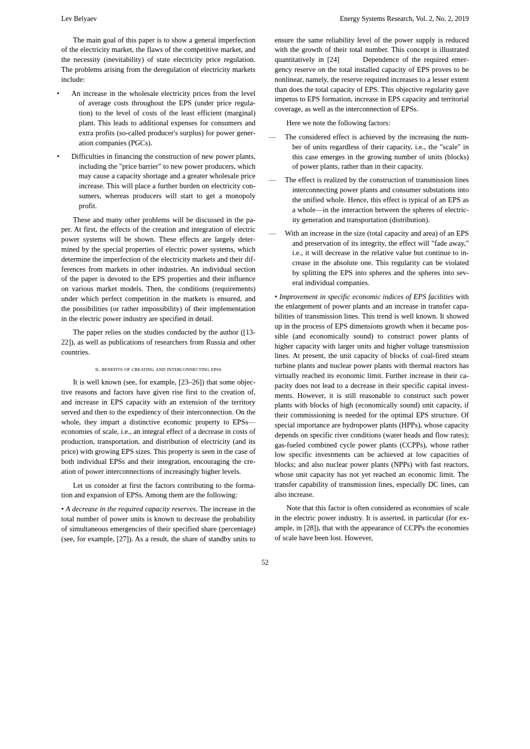Lev Belyaev
Energy Systems Research, Vol. 2, No. 2, 2019
The main goal of this paper is to show a general imperfection of the electricity market, the flaws of the competitive market, and the necessity (inevitability) of state electricity price regulation. The problems arising from the deregulation of electricity markets include:
An increase in the wholesale electricity prices from the level of average costs throughout the EPS (under price regulation) to the level of costs of the least efficient (marginal) plant. This leads to additional expenses for consumers and extra profits (so-called producer's surplus) for power generation companies (PGCs).
Difficulties in financing the construction of new power plants, including the "price barrier" to new power producers, which may cause a capacity shortage and a greater wholesale price increase. This will place a further burden on electricity consumers, whereas producers will start to get a monopoly profit.
These and many other problems will be discussed in the paper. At first, the effects of the creation and integration of electric power systems will be shown. These effects are largely determined by the special properties of electric power systems, which determine the imperfection of the electricity markets and their differences from markets in other industries. An individual section of the paper is devoted to the EPS properties and their influence on various market models. Then, the conditions (requirements) under which perfect competition in the markets is ensured, and the possibilities (or rather impossibility) of their implementation in the electric power industry are specified in detail.
The paper relies on the studies conducted by the author ([13-22]), as well as publications of researchers from Russia and other countries.
II. Benefits of creating and interconnecting epss
It is well known (see, for example, [23–26]) that some objective reasons and factors have given rise first to the creation of, and increase in EPS capacity with an extension of the territory served and then to the expediency of their interconnection. On the whole, they impart a distinctive economic property to EPSs—economies of scale, i.e., an integral effect of a decrease in costs of production, transportation, and distribution of electricity (and its price) with growing EPS sizes. This property is seen in the case of both individual EPSs and their integration, encouraging the creation of power interconnections of increasingly higher levels.
Let us consider at first the factors contributing to the formation and expansion of EPSs. Among them are the following:
• A decrease in the required capacity reserves. The increase in the total number of power units is known to decrease the probability of simultaneous emergencies of their specified share (percentage) (see, for example, [27]). As a result, the share of standby units to ensure the same reliability level of the power supply is reduced with the growth of their total number. This concept is illustrated quantitatively in [24] Dependence of the required emergency reserve on the total installed capacity of EPS proves to be nonlinear, namely, the reserve required increases to a lesser extent than does the total capacity of EPS. This objective regularity gave impetus to EPS formation, increase in EPS capacity and territorial coverage, as well as the interconnection of EPSs.
Here we note the following factors:
The considered effect is achieved by the increasing the number of units regardless of their capacity, i.e., the "scale" in this case emerges in the growing number of units (blocks) of power plants, rather than in their capacity.
The effect is realized by the construction of transmission lines interconnecting power plants and consumer substations into the unified whole. Hence, this effect is typical of an EPS as a whole—in the interaction between the spheres of electricity generation and transportation (distribution).
With an increase in the size (total capacity and area) of an EPS and preservation of its integrity, the effect will "fade away," i.e., it will decrease in the relative value but continue to increase in the absolute one. This regularity can be violated by splitting the EPS into spheres and the spheres into several individual companies.
• Improvement in specific economic indices of EPS facilities with the enlargement of power plants and an increase in transfer capabilities of transmission lines. This trend is well known. It showed up in the process of EPS dimensions growth when it became possible (and economically sound) to construct power plants of higher capacity with larger units and higher voltage transmission lines. At present, the unit capacity of blocks of coal-fired steam turbine plants and nuclear power plants with thermal reactors has virtually reached its economic limit. Further increase in their capacity does not lead to a decrease in their specific capital investments. However, it is still reasonable to construct such power plants with blocks of high (economically sound) unit capacity, if their commissioning is needed for the optimal EPS structure. Of special importance are hydropower plants (HPPs), whose capacity depends on specific river conditions (water heads and flow rates); gas-fueled combined cycle power plants (CCPPs), whose rather low specific investments can be achieved at low capacities of blocks; and also nuclear power plants (NPPs) with fast reactors, whose unit capacity has not yet reached an economic limit. The transfer capability of transmission lines, especially DC lines, can also increase.
Note that this factor is often considered as economies of scale in the electric power industry. It is asserted, in particular (for example, in [28]), that with the appearance of CCPPs the economies of scale have been lost. However,
52